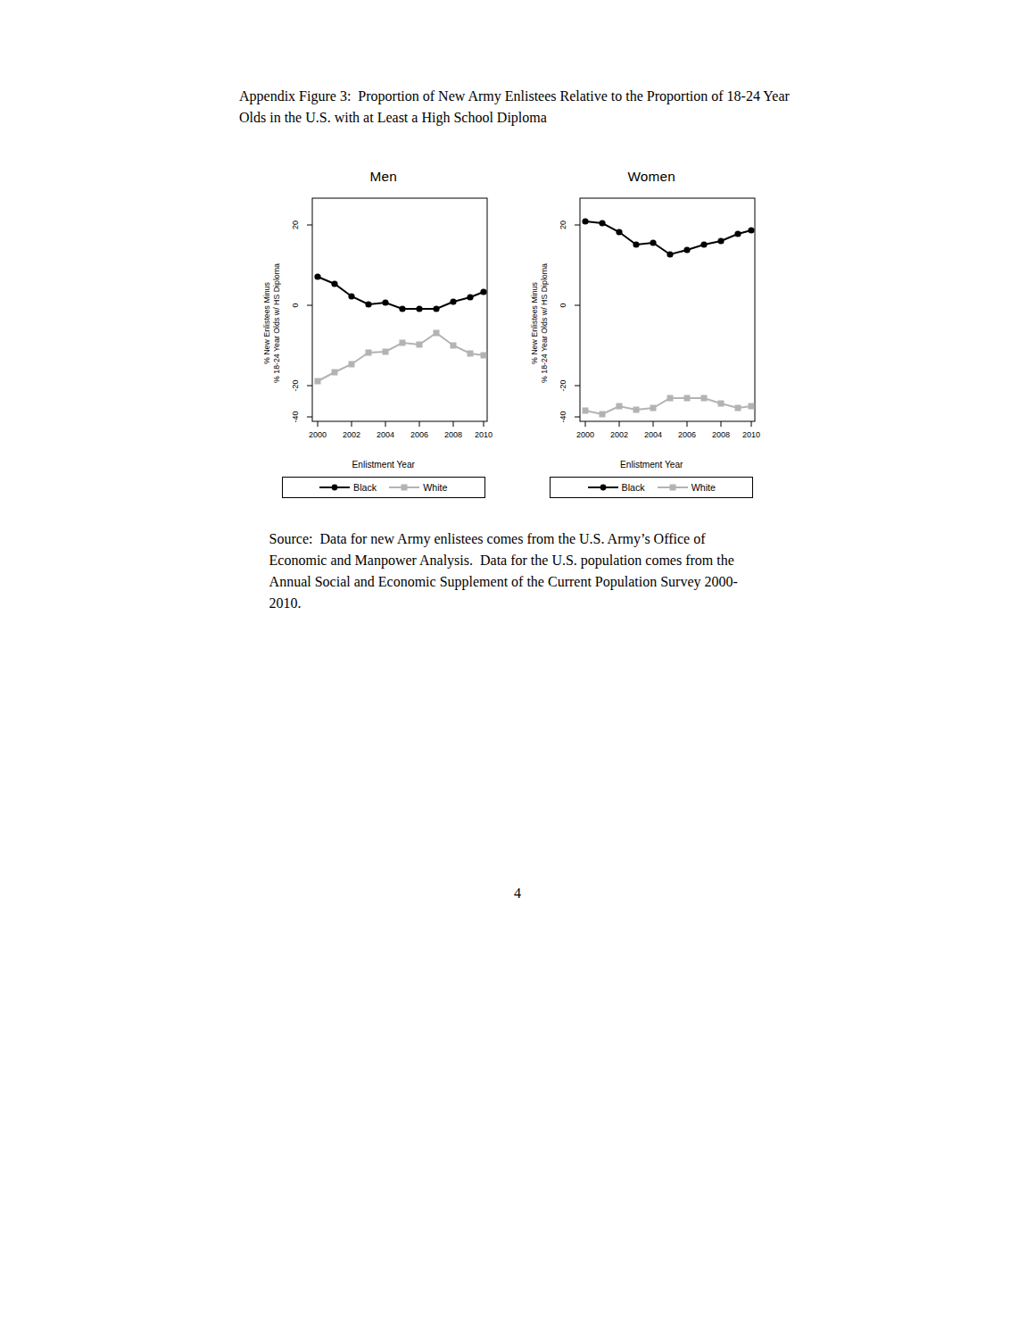Appendix Figure 3: Proportion of New Army Enlistees Relative to the Proportion of 18-24 Year Olds in the U.S. with at Least a High School Diploma
Men
% New Enlistees Minus
% 18-24 Year Olds w/ HS Diploma
20 0 -20 -40 2000 2002 2004 2006 2008 2010
Enlistment Year
Black
White
Women
% New Enlistees Minus
% 18-24 Year Olds w/ HS Diploma
20 0 -20 -40 2000 2002 2004 2006 2008 2010
Enlistment Year
Black
White
Source: Data for new Army enlistees comes from the U.S. Army’s Office of Economic and Manpower Analysis. Data for the U.S. population comes from the Annual Social and Economic Supplement of the Current Population Survey 2000-2010.
4